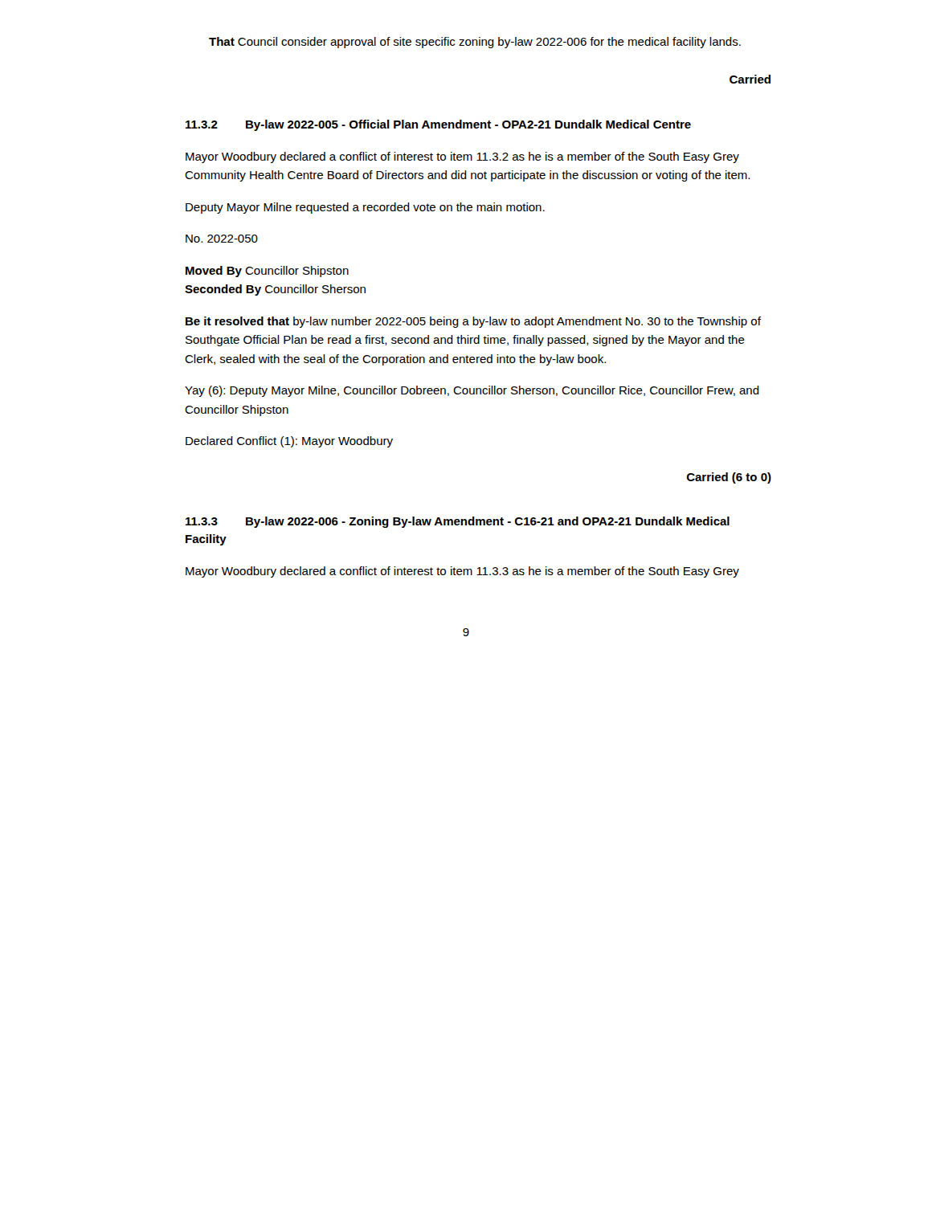That Council consider approval of site specific zoning by-law 2022-006 for the medical facility lands.
Carried
11.3.2 By-law 2022-005 - Official Plan Amendment - OPA2-21 Dundalk Medical Centre
Mayor Woodbury declared a conflict of interest to item 11.3.2 as he is a member of the South Easy Grey Community Health Centre Board of Directors and did not participate in the discussion or voting of the item.
Deputy Mayor Milne requested a recorded vote on the main motion.
No. 2022-050
Moved By Councillor Shipston
Seconded By Councillor Sherson
Be it resolved that by-law number 2022-005 being a by-law to adopt Amendment No. 30 to the Township of Southgate Official Plan be read a first, second and third time, finally passed, signed by the Mayor and the Clerk, sealed with the seal of the Corporation and entered into the by-law book.
Yay (6): Deputy Mayor Milne, Councillor Dobreen, Councillor Sherson, Councillor Rice, Councillor Frew, and Councillor Shipston
Declared Conflict (1): Mayor Woodbury
Carried (6 to 0)
11.3.3 By-law 2022-006 - Zoning By-law Amendment - C16-21 and OPA2-21 Dundalk Medical Facility
Mayor Woodbury declared a conflict of interest to item 11.3.3 as he is a member of the South Easy Grey
9